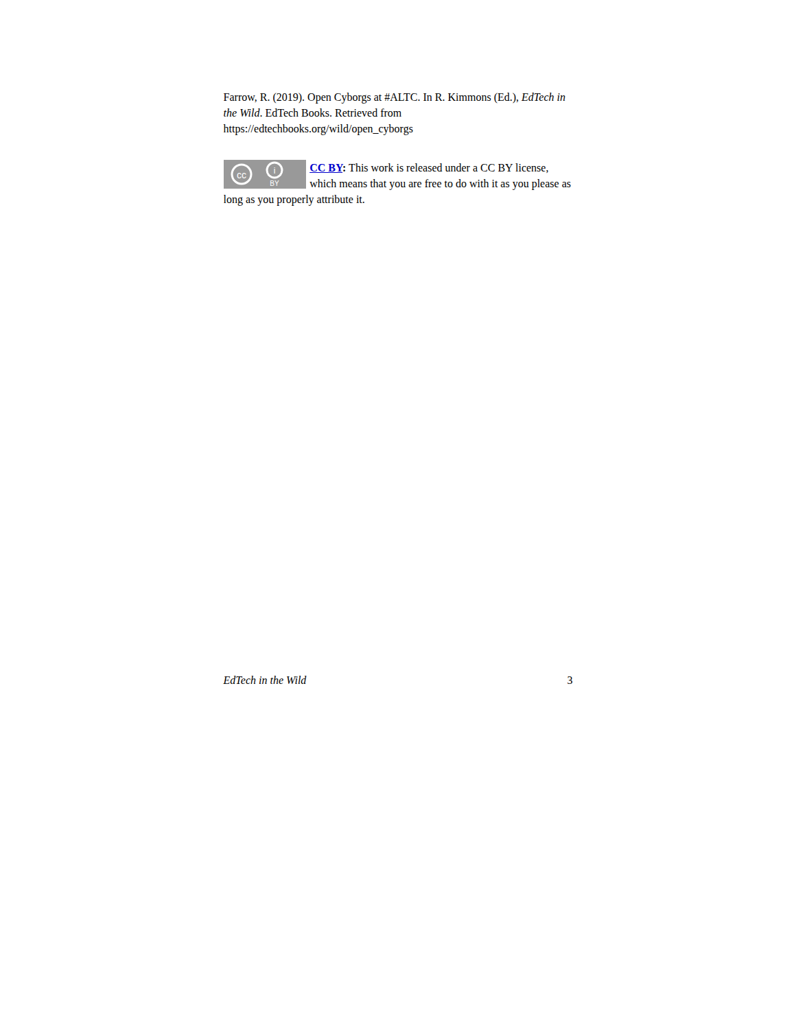Farrow, R. (2019). Open Cyborgs at #ALTC. In R. Kimmons (Ed.), EdTech in the Wild. EdTech Books. Retrieved from https://edtechbooks.org/wild/open_cyborgs
CC BY: This work is released under a CC BY license, which means that you are free to do with it as you please as long as you properly attribute it.
EdTech in the Wild3